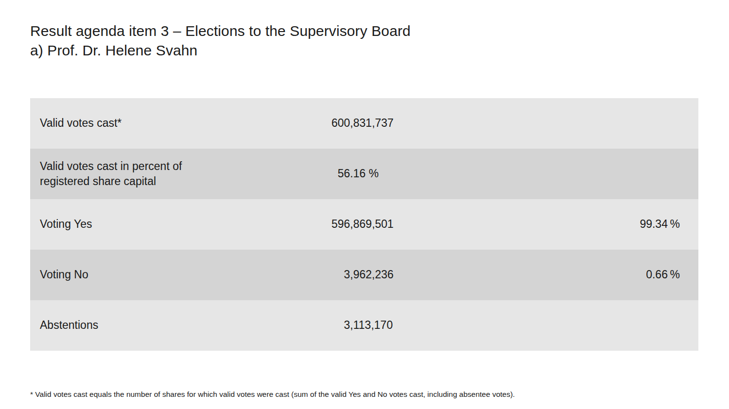Result agenda item 3 – Elections to the Supervisory Boarda) Prof. Dr. Helene Svahn
| Valid votes cast* | 600,831,737 | |
| Valid votes cast in percent of registered share capital | 56.16 % | |
| Voting Yes | 596,869,501 | 99.34 % |
| Voting No | 3,962,236 | 0.66 % |
| Abstentions | 3,113,170 | |
* Valid votes cast equals the number of shares for which valid votes were cast (sum of the valid Yes and No votes cast, including absentee votes).